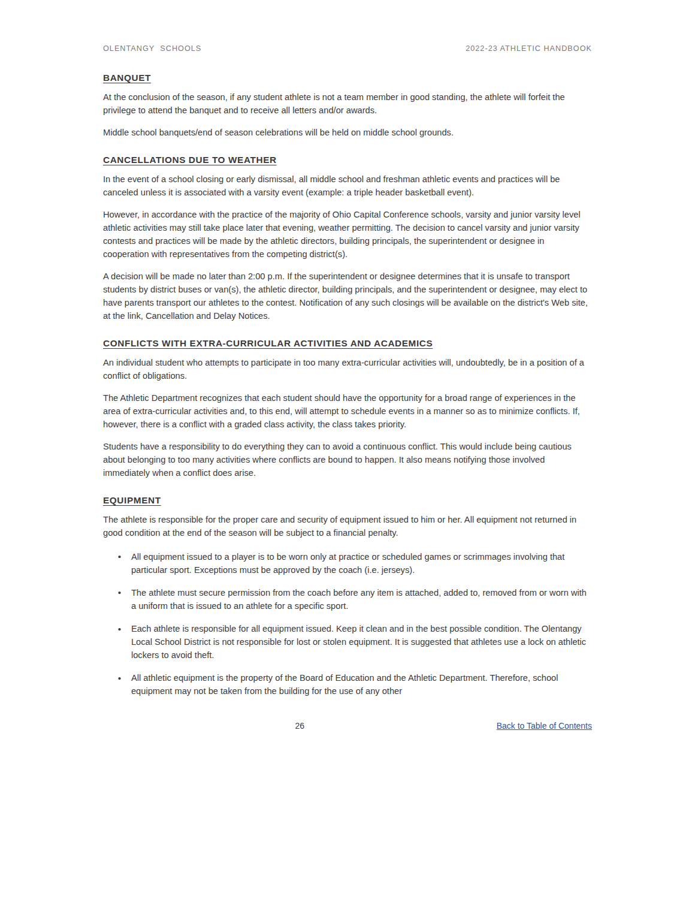OLENTANGY SCHOOLS 2022-23 ATHLETIC HANDBOOK
BANQUET
At the conclusion of the season, if any student athlete is not a team member in good standing, the athlete will forfeit the privilege to attend the banquet and to receive all letters and/or awards.
Middle school banquets/end of season celebrations will be held on middle school grounds.
CANCELLATIONS DUE TO WEATHER
In the event of a school closing or early dismissal, all middle school and freshman athletic events and practices will be canceled unless it is associated with a varsity event (example: a triple header basketball event).
However, in accordance with the practice of the majority of Ohio Capital Conference schools, varsity and junior varsity level athletic activities may still take place later that evening, weather permitting. The decision to cancel varsity and junior varsity contests and practices will be made by the athletic directors, building principals, the superintendent or designee in cooperation with representatives from the competing district(s).
A decision will be made no later than 2:00 p.m. If the superintendent or designee determines that it is unsafe to transport students by district buses or van(s), the athletic director, building principals, and the superintendent or designee, may elect to have parents transport our athletes to the contest. Notification of any such closings will be available on the district's Web site, at the link, Cancellation and Delay Notices.
CONFLICTS WITH EXTRA-CURRICULAR ACTIVITIES AND ACADEMICS
An individual student who attempts to participate in too many extra-curricular activities will, undoubtedly, be in a position of a conflict of obligations.
The Athletic Department recognizes that each student should have the opportunity for a broad range of experiences in the area of extra-curricular activities and, to this end, will attempt to schedule events in a manner so as to minimize conflicts. If, however, there is a conflict with a graded class activity, the class takes priority.
Students have a responsibility to do everything they can to avoid a continuous conflict. This would include being cautious about belonging to too many activities where conflicts are bound to happen. It also means notifying those involved immediately when a conflict does arise.
EQUIPMENT
The athlete is responsible for the proper care and security of equipment issued to him or her. All equipment not returned in good condition at the end of the season will be subject to a financial penalty.
All equipment issued to a player is to be worn only at practice or scheduled games or scrimmages involving that particular sport. Exceptions must be approved by the coach (i.e. jerseys).
The athlete must secure permission from the coach before any item is attached, added to, removed from or worn with a uniform that is issued to an athlete for a specific sport.
Each athlete is responsible for all equipment issued. Keep it clean and in the best possible condition. The Olentangy Local School District is not responsible for lost or stolen equipment. It is suggested that athletes use a lock on athletic lockers to avoid theft.
All athletic equipment is the property of the Board of Education and the Athletic Department. Therefore, school equipment may not be taken from the building for the use of any other
26 Back to Table of Contents